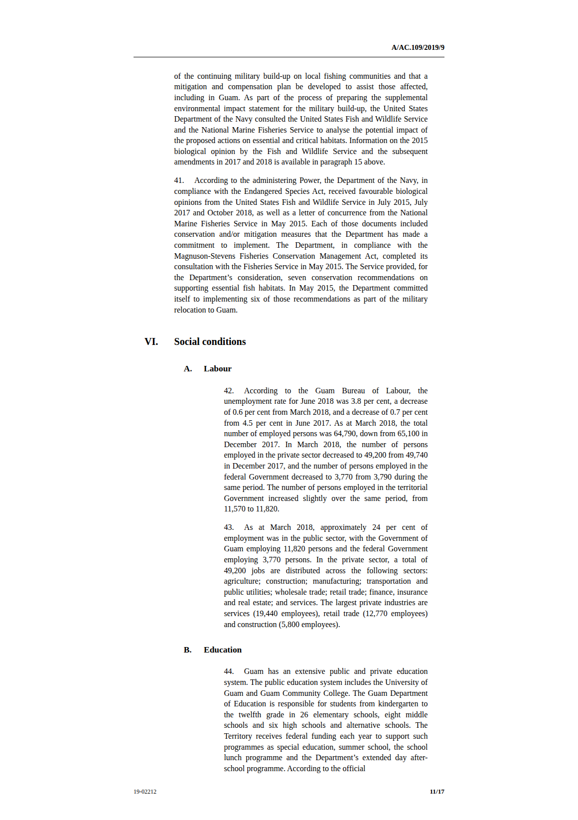A/AC.109/2019/9
of the continuing military build-up on local fishing communities and that a mitigation and compensation plan be developed to assist those affected, including in Guam. As part of the process of preparing the supplemental environmental impact statement for the military build-up, the United States Department of the Navy consulted the United States Fish and Wildlife Service and the National Marine Fisheries Service to analyse the potential impact of the proposed actions on essential and critical habitats. Information on the 2015 biological opinion by the Fish and Wildlife Service and the subsequent amendments in 2017 and 2018 is available in paragraph 15 above.
41. According to the administering Power, the Department of the Navy, in compliance with the Endangered Species Act, received favourable biological opinions from the United States Fish and Wildlife Service in July 2015, July 2017 and October 2018, as well as a letter of concurrence from the National Marine Fisheries Service in May 2015. Each of those documents included conservation and/or mitigation measures that the Department has made a commitment to implement. The Department, in compliance with the Magnuson-Stevens Fisheries Conservation Management Act, completed its consultation with the Fisheries Service in May 2015. The Service provided, for the Department’s consideration, seven conservation recommendations on supporting essential fish habitats. In May 2015, the Department committed itself to implementing six of those recommendations as part of the military relocation to Guam.
VI. Social conditions
A. Labour
42. According to the Guam Bureau of Labour, the unemployment rate for June 2018 was 3.8 per cent, a decrease of 0.6 per cent from March 2018, and a decrease of 0.7 per cent from 4.5 per cent in June 2017. As at March 2018, the total number of employed persons was 64,790, down from 65,100 in December 2017. In March 2018, the number of persons employed in the private sector decreased to 49,200 from 49,740 in December 2017, and the number of persons employed in the federal Government decreased to 3,770 from 3,790 during the same period. The number of persons employed in the territorial Government increased slightly over the same period, from 11,570 to 11,820.
43. As at March 2018, approximately 24 per cent of employment was in the public sector, with the Government of Guam employing 11,820 persons and the federal Government employing 3,770 persons. In the private sector, a total of 49,200 jobs are distributed across the following sectors: agriculture; construction; manufacturing; transportation and public utilities; wholesale trade; retail trade; finance, insurance and real estate; and services. The largest private industries are services (19,440 employees), retail trade (12,770 employees) and construction (5,800 employees).
B. Education
44. Guam has an extensive public and private education system. The public education system includes the University of Guam and Guam Community College. The Guam Department of Education is responsible for students from kindergarten to the twelfth grade in 26 elementary schools, eight middle schools and six high schools and alternative schools. The Territory receives federal funding each year to support such programmes as special education, summer school, the school lunch programme and the Department’s extended day after-school programme. According to the official
19-02212
11/17